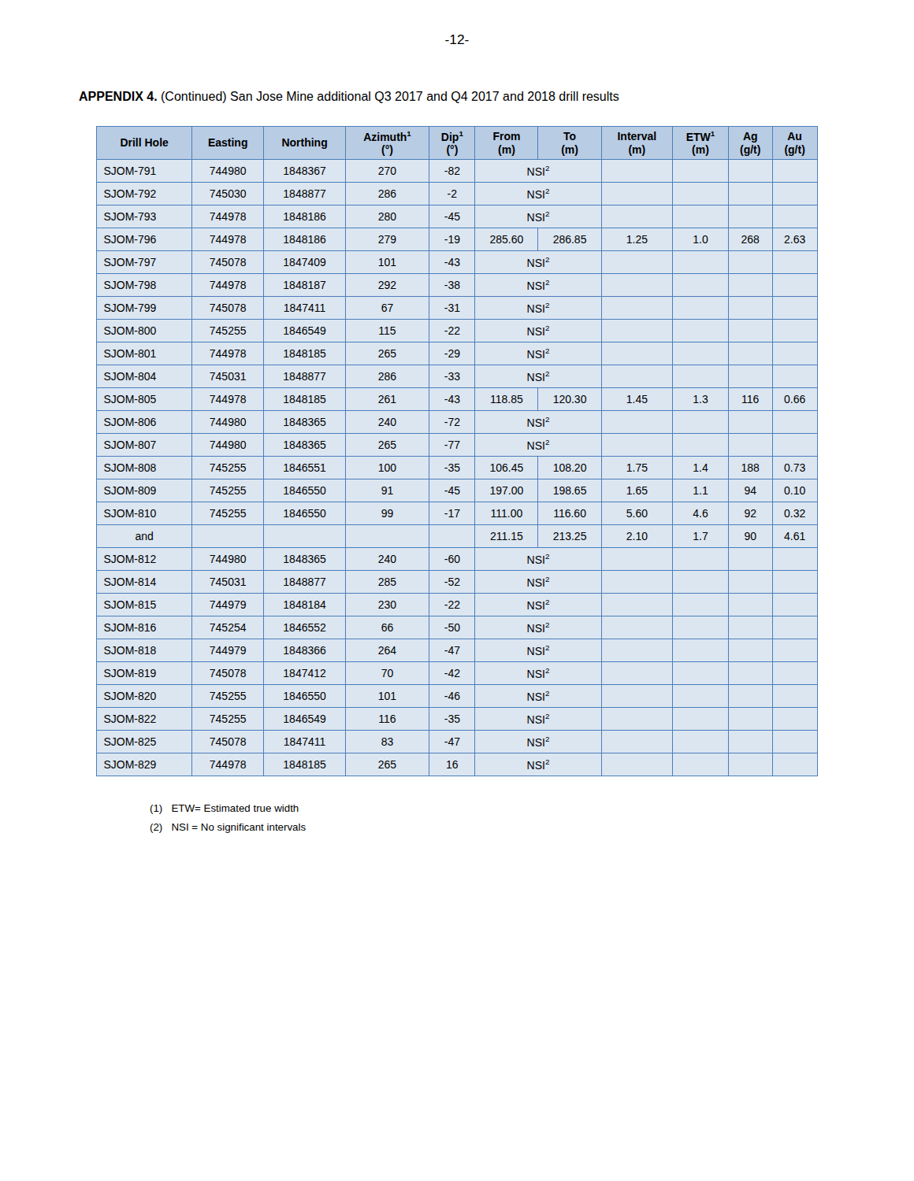-12-
APPENDIX 4. (Continued) San Jose Mine additional Q3 2017 and Q4 2017 and 2018 drill results
| Drill Hole | Easting | Northing | Azimuth 1 (°) | Dip 1 (°) | From (m) | To (m) | Interval (m) | ETW 1 (m) | Ag (g/t) | Au (g/t) |
| --- | --- | --- | --- | --- | --- | --- | --- | --- | --- | --- |
| SJOM-791 | 744980 | 1848367 | 270 | -82 | NSI 2 | | | | |
| SJOM-792 | 745030 | 1848877 | 286 | -2 | NSI 2 | | | | |
| SJOM-793 | 744978 | 1848186 | 280 | -45 | NSI 2 | | | | |
| SJOM-796 | 744978 | 1848186 | 279 | -19 | 285.60 | 286.85 | 1.25 | 1.0 | 268 | 2.63 |
| SJOM-797 | 745078 | 1847409 | 101 | -43 | NSI 2 | | | | |
| SJOM-798 | 744978 | 1848187 | 292 | -38 | NSI 2 | | | | |
| SJOM-799 | 745078 | 1847411 | 67 | -31 | NSI 2 | | | | |
| SJOM-800 | 745255 | 1846549 | 115 | -22 | NSI 2 | | | | |
| SJOM-801 | 744978 | 1848185 | 265 | -29 | NSI 2 | | | | |
| SJOM-804 | 745031 | 1848877 | 286 | -33 | NSI 2 | | | | |
| SJOM-805 | 744978 | 1848185 | 261 | -43 | 118.85 | 120.30 | 1.45 | 1.3 | 116 | 0.66 |
| SJOM-806 | 744980 | 1848365 | 240 | -72 | NSI 2 | | | | |
| SJOM-807 | 744980 | 1848365 | 265 | -77 | NSI 2 | | | | |
| SJOM-808 | 745255 | 1846551 | 100 | -35 | 106.45 | 108.20 | 1.75 | 1.4 | 188 | 0.73 |
| SJOM-809 | 745255 | 1846550 | 91 | -45 | 197.00 | 198.65 | 1.65 | 1.1 | 94 | 0.10 |
| SJOM-810 | 745255 | 1846550 | 99 | -17 | 111.00 | 116.60 | 5.60 | 4.6 | 92 | 0.32 |
| and | | | | | 211.15 | 213.25 | 2.10 | 1.7 | 90 | 4.61 |
| SJOM-812 | 744980 | 1848365 | 240 | -60 | NSI 2 | | | | |
| SJOM-814 | 745031 | 1848877 | 285 | -52 | NSI 2 | | | | |
| SJOM-815 | 744979 | 1848184 | 230 | -22 | NSI 2 | | | | |
| SJOM-816 | 745254 | 1846552 | 66 | -50 | NSI 2 | | | | |
| SJOM-818 | 744979 | 1848366 | 264 | -47 | NSI 2 | | | | |
| SJOM-819 | 745078 | 1847412 | 70 | -42 | NSI 2 | | | | |
| SJOM-820 | 745255 | 1846550 | 101 | -46 | NSI 2 | | | | |
| SJOM-822 | 745255 | 1846549 | 116 | -35 | NSI 2 | | | | |
| SJOM-825 | 745078 | 1847411 | 83 | -47 | NSI 2 | | | | |
| SJOM-829 | 744978 | 1848185 | 265 | 16 | NSI 2 | | | | |
(1) ETW= Estimated true width
(2) NSI = No significant intervals